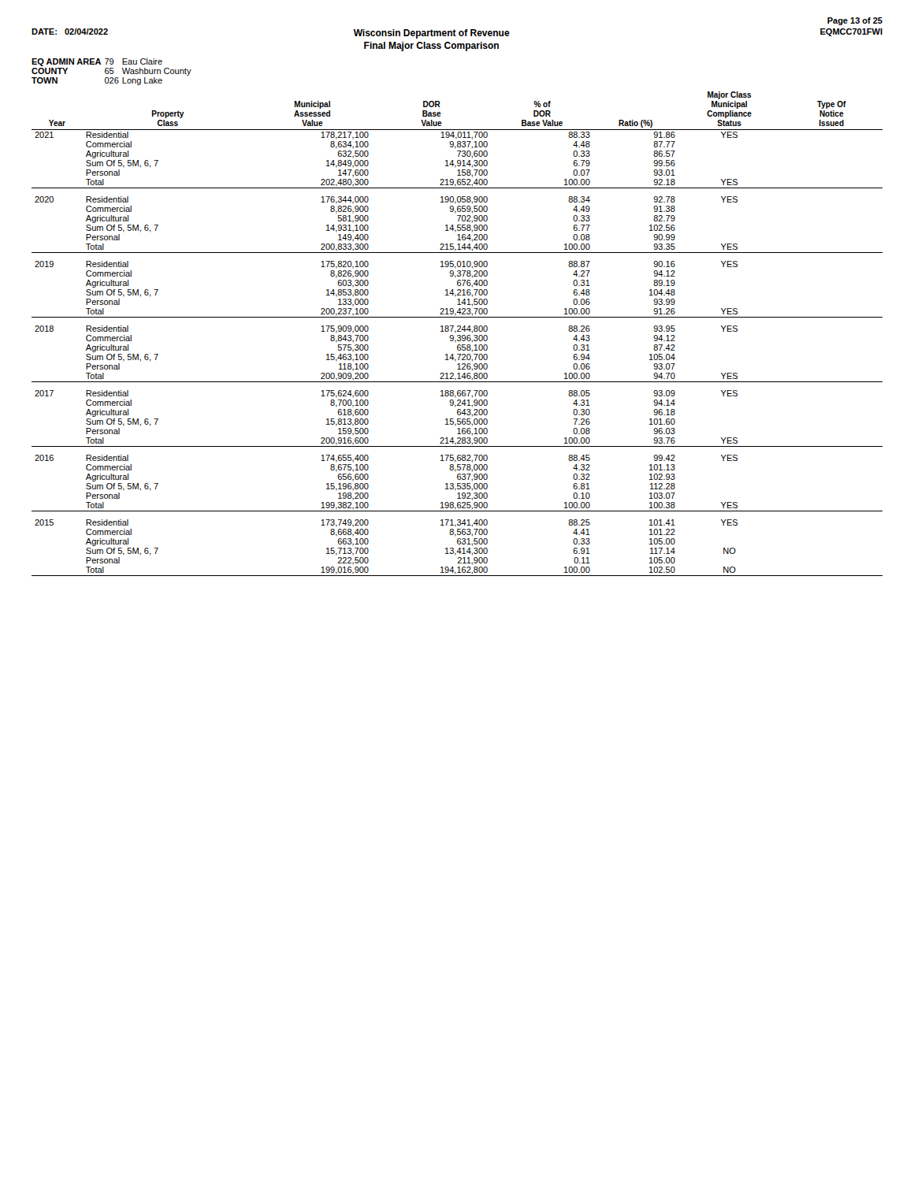Page 13 of 25
| DATE: 02/04/2022 | Wisconsin Department of Revenue Final Major Class Comparison | EQMCC701FWI |
| EQ ADMIN AREA | 79 | Eau Claire |
| COUNTY | 65 | Washburn County |
| TOWN | 026 | Long Lake |
| Year | Property Class | Municipal Assessed Value | DOR Base Value | % of DOR Base Value | Ratio (%) | Major Class Municipal Compliance Status | Type Of Notice Issued |
| --- | --- | --- | --- | --- | --- | --- | --- |
| 2021 | Residential | 178,217,100 | 194,011,700 | 88.33 | 91.86 | YES | |
| | Commercial | 8,634,100 | 9,837,100 | 4.48 | 87.77 | | |
| | Agricultural | 632,500 | 730,600 | 0.33 | 86.57 | | |
| | Sum Of 5, 5M, 6, 7 | 14,849,000 | 14,914,300 | 6.79 | 99.56 | | |
| | Personal | 147,600 | 158,700 | 0.07 | 93.01 | | |
| | Total | 202,480,300 | 219,652,400 | 100.00 | 92.18 | YES | |
| 2020 | Residential | 176,344,000 | 190,058,900 | 88.34 | 92.78 | YES | |
| | Commercial | 8,826,900 | 9,659,500 | 4.49 | 91.38 | | |
| | Agricultural | 581,900 | 702,900 | 0.33 | 82.79 | | |
| | Sum Of 5, 5M, 6, 7 | 14,931,100 | 14,558,900 | 6.77 | 102.56 | | |
| | Personal | 149,400 | 164,200 | 0.08 | 90.99 | | |
| | Total | 200,833,300 | 215,144,400 | 100.00 | 93.35 | YES | |
| 2019 | Residential | 175,820,100 | 195,010,900 | 88.87 | 90.16 | YES | |
| | Commercial | 8,826,900 | 9,378,200 | 4.27 | 94.12 | | |
| | Agricultural | 603,300 | 676,400 | 0.31 | 89.19 | | |
| | Sum Of 5, 5M, 6, 7 | 14,853,800 | 14,216,700 | 6.48 | 104.48 | | |
| | Personal | 133,000 | 141,500 | 0.06 | 93.99 | | |
| | Total | 200,237,100 | 219,423,700 | 100.00 | 91.26 | YES | |
| 2018 | Residential | 175,909,000 | 187,244,800 | 88.26 | 93.95 | YES | |
| | Commercial | 8,843,700 | 9,396,300 | 4.43 | 94.12 | | |
| | Agricultural | 575,300 | 658,100 | 0.31 | 87.42 | | |
| | Sum Of 5, 5M, 6, 7 | 15,463,100 | 14,720,700 | 6.94 | 105.04 | | |
| | Personal | 118,100 | 126,900 | 0.06 | 93.07 | | |
| | Total | 200,909,200 | 212,146,800 | 100.00 | 94.70 | YES | |
| 2017 | Residential | 175,624,600 | 188,667,700 | 88.05 | 93.09 | YES | |
| | Commercial | 8,700,100 | 9,241,900 | 4.31 | 94.14 | | |
| | Agricultural | 618,600 | 643,200 | 0.30 | 96.18 | | |
| | Sum Of 5, 5M, 6, 7 | 15,813,800 | 15,565,000 | 7.26 | 101.60 | | |
| | Personal | 159,500 | 166,100 | 0.08 | 96.03 | | |
| | Total | 200,916,600 | 214,283,900 | 100.00 | 93.76 | YES | |
| 2016 | Residential | 174,655,400 | 175,682,700 | 88.45 | 99.42 | YES | |
| | Commercial | 8,675,100 | 8,578,000 | 4.32 | 101.13 | | |
| | Agricultural | 656,600 | 637,900 | 0.32 | 102.93 | | |
| | Sum Of 5, 5M, 6, 7 | 15,196,800 | 13,535,000 | 6.81 | 112.28 | | |
| | Personal | 198,200 | 192,300 | 0.10 | 103.07 | | |
| | Total | 199,382,100 | 198,625,900 | 100.00 | 100.38 | YES | |
| 2015 | Residential | 173,749,200 | 171,341,400 | 88.25 | 101.41 | YES | |
| | Commercial | 8,668,400 | 8,563,700 | 4.41 | 101.22 | | |
| | Agricultural | 663,100 | 631,500 | 0.33 | 105.00 | | |
| | Sum Of 5, 5M, 6, 7 | 15,713,700 | 13,414,300 | 6.91 | 117.14 | NO | |
| | Personal | 222,500 | 211,900 | 0.11 | 105.00 | | |
| | Total | 199,016,900 | 194,162,800 | 100.00 | 102.50 | NO | |